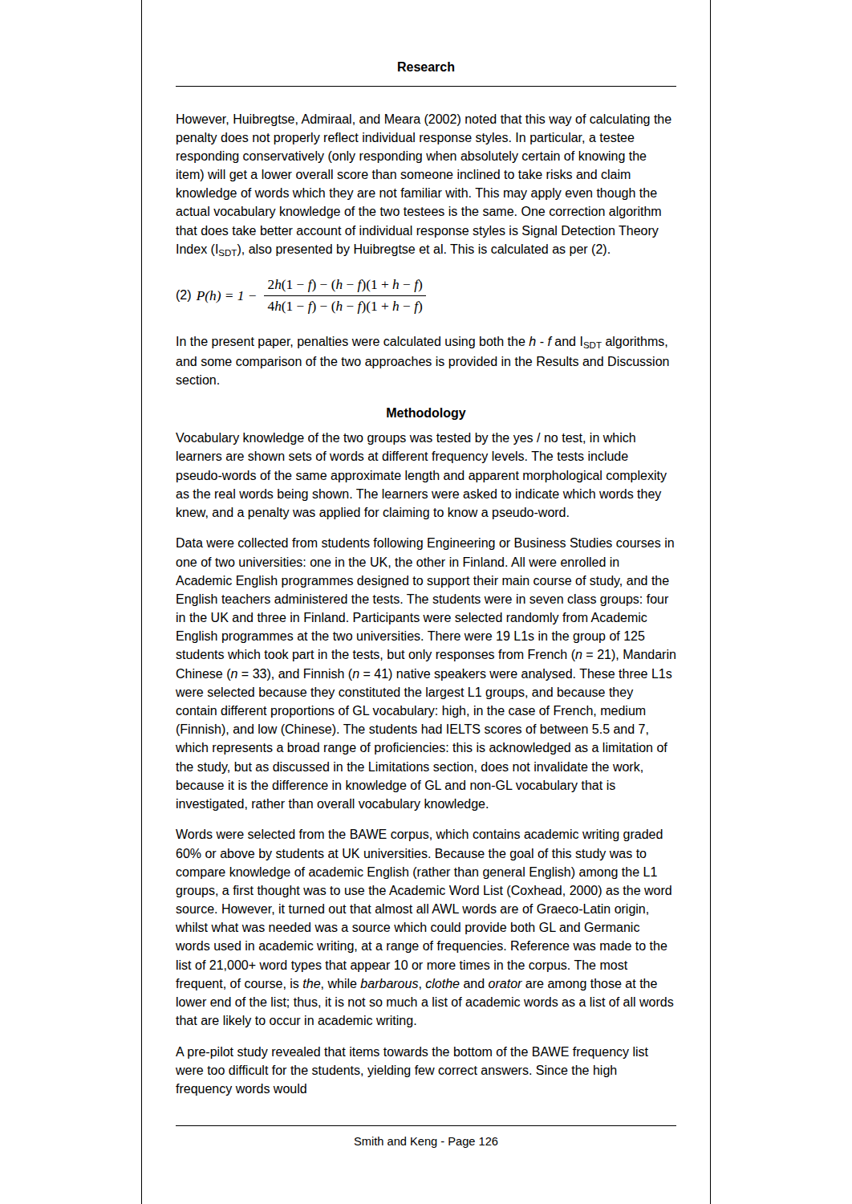Research
However, Huibregtse, Admiraal, and Meara (2002) noted that this way of calculating the penalty does not properly reflect individual response styles. In particular, a testee responding conservatively (only responding when absolutely certain of knowing the item) will get a lower overall score than someone inclined to take risks and claim knowledge of words which they are not familiar with. This may apply even though the actual vocabulary knowledge of the two testees is the same. One correction algorithm that does take better account of individual response styles is Signal Detection Theory Index (ISDT), also presented by Huibregtse et al. This is calculated as per (2).
(2) P(h) = 1 − 2h(1 − f) − (h − f)(1 + h − f) 4h(1 − f) − (h − f)(1 + h − f)
In the present paper, penalties were calculated using both the h - f and ISDT algorithms, and some comparison of the two approaches is provided in the Results and Discussion section.
Methodology
Vocabulary knowledge of the two groups was tested by the yes / no test, in which learners are shown sets of words at different frequency levels. The tests include pseudo-words of the same approximate length and apparent morphological complexity as the real words being shown. The learners were asked to indicate which words they knew, and a penalty was applied for claiming to know a pseudo-word.
Data were collected from students following Engineering or Business Studies courses in one of two universities: one in the UK, the other in Finland. All were enrolled in Academic English programmes designed to support their main course of study, and the English teachers administered the tests. The students were in seven class groups: four in the UK and three in Finland. Participants were selected randomly from Academic English programmes at the two universities. There were 19 L1s in the group of 125 students which took part in the tests, but only responses from French (n = 21), Mandarin Chinese (n = 33), and Finnish (n = 41) native speakers were analysed. These three L1s were selected because they constituted the largest L1 groups, and because they contain different proportions of GL vocabulary: high, in the case of French, medium (Finnish), and low (Chinese). The students had IELTS scores of between 5.5 and 7, which represents a broad range of proficiencies: this is acknowledged as a limitation of the study, but as discussed in the Limitations section, does not invalidate the work, because it is the difference in knowledge of GL and non-GL vocabulary that is investigated, rather than overall vocabulary knowledge.
Words were selected from the BAWE corpus, which contains academic writing graded 60% or above by students at UK universities. Because the goal of this study was to compare knowledge of academic English (rather than general English) among the L1 groups, a first thought was to use the Academic Word List (Coxhead, 2000) as the word source. However, it turned out that almost all AWL words are of Graeco-Latin origin, whilst what was needed was a source which could provide both GL and Germanic words used in academic writing, at a range of frequencies. Reference was made to the list of 21,000+ word types that appear 10 or more times in the corpus. The most frequent, of course, is the, while barbarous, clothe and orator are among those at the lower end of the list; thus, it is not so much a list of academic words as a list of all words that are likely to occur in academic writing.
A pre-pilot study revealed that items towards the bottom of the BAWE frequency list were too difficult for the students, yielding few correct answers. Since the high frequency words would
Smith and Keng - Page 126